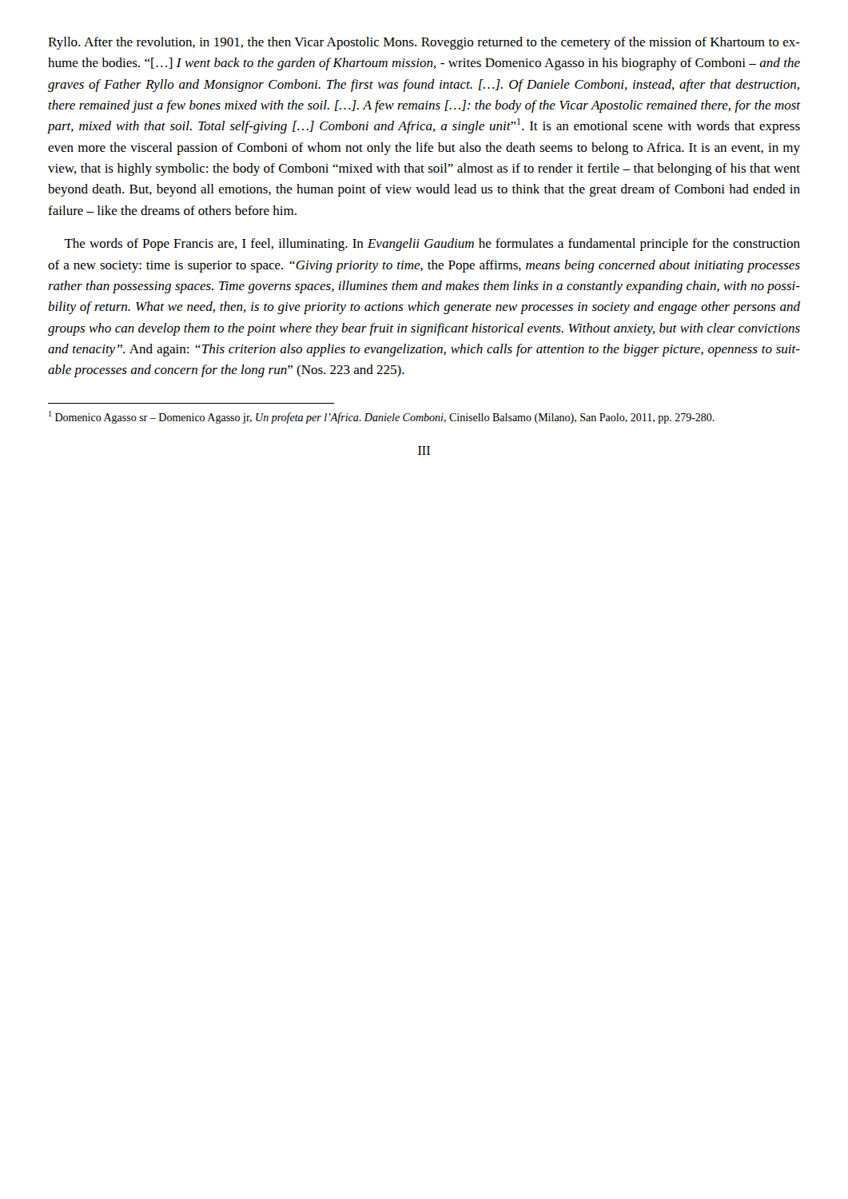Ryllo. After the revolution, in 1901, the then Vicar Apostolic Mons. Roveggio returned to the cemetery of the mission of Khartoum to exhume the bodies. “[…] I went back to the garden of Khartoum mission, - writes Domenico Agasso in his biography of Comboni – and the graves of Father Ryllo and Monsignor Comboni. The first was found intact. […]. Of Daniele Comboni, instead, after that destruction, there remained just a few bones mixed with the soil. […]. A few remains […]: the body of the Vicar Apostolic remained there, for the most part, mixed with that soil. Total self-giving […] Comboni and Africa, a single unit”1. It is an emotional scene with words that express even more the visceral passion of Comboni of whom not only the life but also the death seems to belong to Africa. It is an event, in my view, that is highly symbolic: the body of Comboni “mixed with that soil” almost as if to render it fertile – that belonging of his that went beyond death. But, beyond all emotions, the human point of view would lead us to think that the great dream of Comboni had ended in failure – like the dreams of others before him.
The words of Pope Francis are, I feel, illuminating. In Evangelii Gaudium he formulates a fundamental principle for the construction of a new society: time is superior to space. “Giving priority to time, the Pope affirms, means being concerned about initiating processes rather than possessing spaces. Time governs spaces, illumines them and makes them links in a constantly expanding chain, with no possibility of return. What we need, then, is to give priority to actions which generate new processes in society and engage other persons and groups who can develop them to the point where they bear fruit in significant historical events. Without anxiety, but with clear convictions and tenacity”. And again: “This criterion also applies to evangelization, which calls for attention to the bigger picture, openness to suitable processes and concern for the long run” (Nos. 223 and 225).
1 Domenico Agasso sr – Domenico Agasso jr, Un profeta per l’Africa. Daniele Comboni, Cinisello Balsamo (Milano), San Paolo, 2011, pp. 279-280.
III